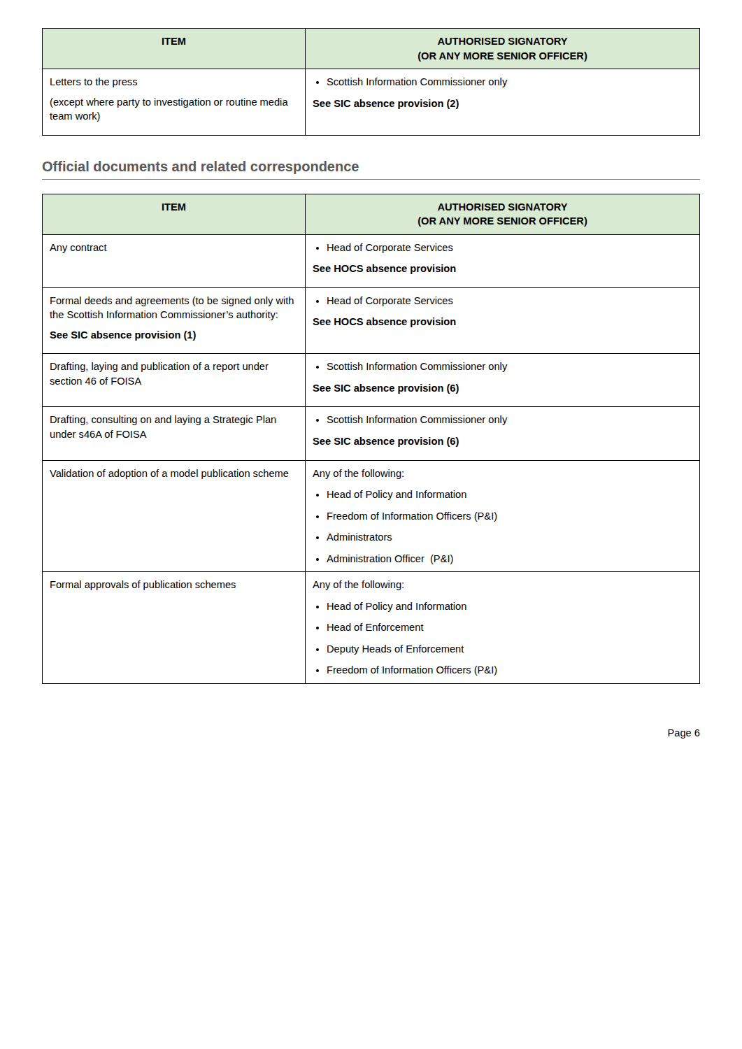| ITEM | AUTHORISED SIGNATORY (OR ANY MORE SENIOR OFFICER) |
| --- | --- |
| Letters to the press (except where party to investigation or routine media team work) | Scottish Information Commissioner only See SIC absence provision (2) |
Official documents and related correspondence
| ITEM | AUTHORISED SIGNATORY (OR ANY MORE SENIOR OFFICER) |
| --- | --- |
| Any contract | Head of Corporate Services See HOCS absence provision |
| Formal deeds and agreements (to be signed only with the Scottish Information Commissioner’s authority: See SIC absence provision (1) | Head of Corporate Services See HOCS absence provision |
| Drafting, laying and publication of a report under section 46 of FOISA | Scottish Information Commissioner only See SIC absence provision (6) |
| Drafting, consulting on and laying a Strategic Plan under s46A of FOISA | Scottish Information Commissioner only See SIC absence provision (6) |
| Validation of adoption of a model publication scheme | Any of the following: Head of Policy and Information Freedom of Information Officers (P&I) Administrators Administration Officer (P&I) |
| Formal approvals of publication schemes | Any of the following: Head of Policy and Information Head of Enforcement Deputy Heads of Enforcement Freedom of Information Officers (P&I) |
Page 6